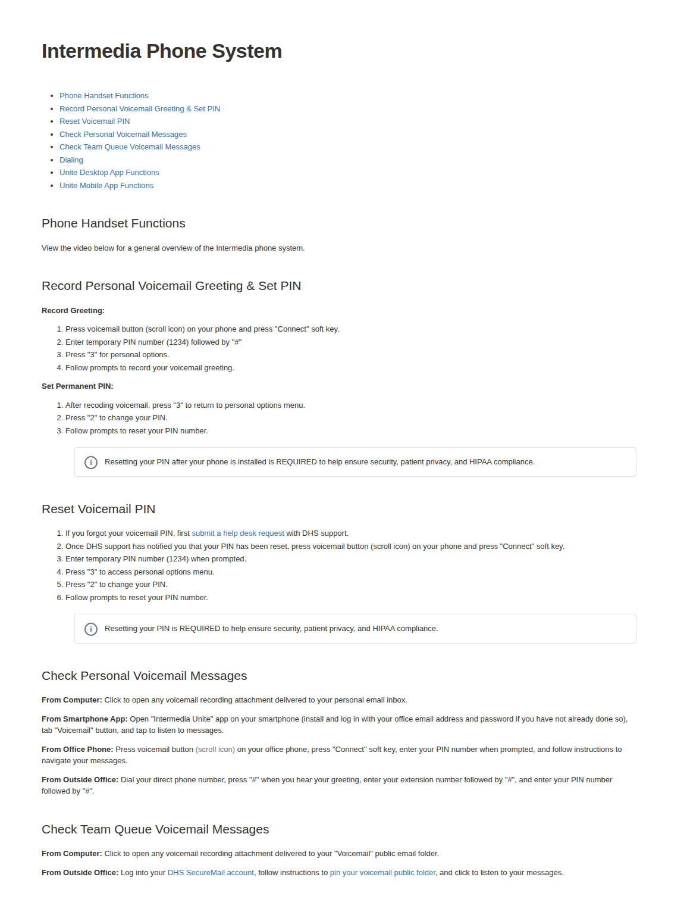Intermedia Phone System
Phone Handset Functions
Record Personal Voicemail Greeting & Set PIN
Reset Voicemail PIN
Check Personal Voicemail Messages
Check Team Queue Voicemail Messages
Dialing
Unite Desktop App Functions
Unite Mobile App Functions
Phone Handset Functions
View the video below for a general overview of the Intermedia phone system.
Record Personal Voicemail Greeting & Set PIN
Record Greeting:
Press voicemail button (scroll icon) on your phone and press "Connect" soft key.
Enter temporary PIN number (1234) followed by "#"
Press "3" for personal options.
Follow prompts to record your voicemail greeting.
Set Permanent PIN:
After recoding voicemail, press "3" to return to personal options menu.
Press "2" to change your PIN.
Follow prompts to reset your PIN number.
i
Resetting your PIN after your phone is installed is REQUIRED to help ensure security, patient privacy, and HIPAA compliance.
Reset Voicemail PIN
If you forgot your voicemail PIN, first submit a help desk request with DHS support.
Once DHS support has notified you that your PIN has been reset, press voicemail button (scroll icon) on your phone and press "Connect" soft key.
Enter temporary PIN number (1234) when prompted.
Press "3" to access personal options menu.
Press "2" to change your PIN.
Follow prompts to reset your PIN number.
i
Resetting your PIN is REQUIRED to help ensure security, patient privacy, and HIPAA compliance.
Check Personal Voicemail Messages
From Computer: Click to open any voicemail recording attachment delivered to your personal email inbox.
From Smartphone App: Open "Intermedia Unite" app on your smartphone (install and log in with your office email address and password if you have not already done so), tab "Voicemail" button, and tap to listen to messages.
From Office Phone: Press voicemail button (scroll icon) on your office phone, press "Connect" soft key, enter your PIN number when prompted, and follow instructions to navigate your messages.
From Outside Office: Dial your direct phone number, press "#" when you hear your greeting, enter your extension number followed by "#", and enter your PIN number followed by "#".
Check Team Queue Voicemail Messages
From Computer: Click to open any voicemail recording attachment delivered to your "Voicemail" public email folder.
From Outside Office: Log into your DHS SecureMail account, follow instructions to pin your voicemail public folder, and click to listen to your messages.